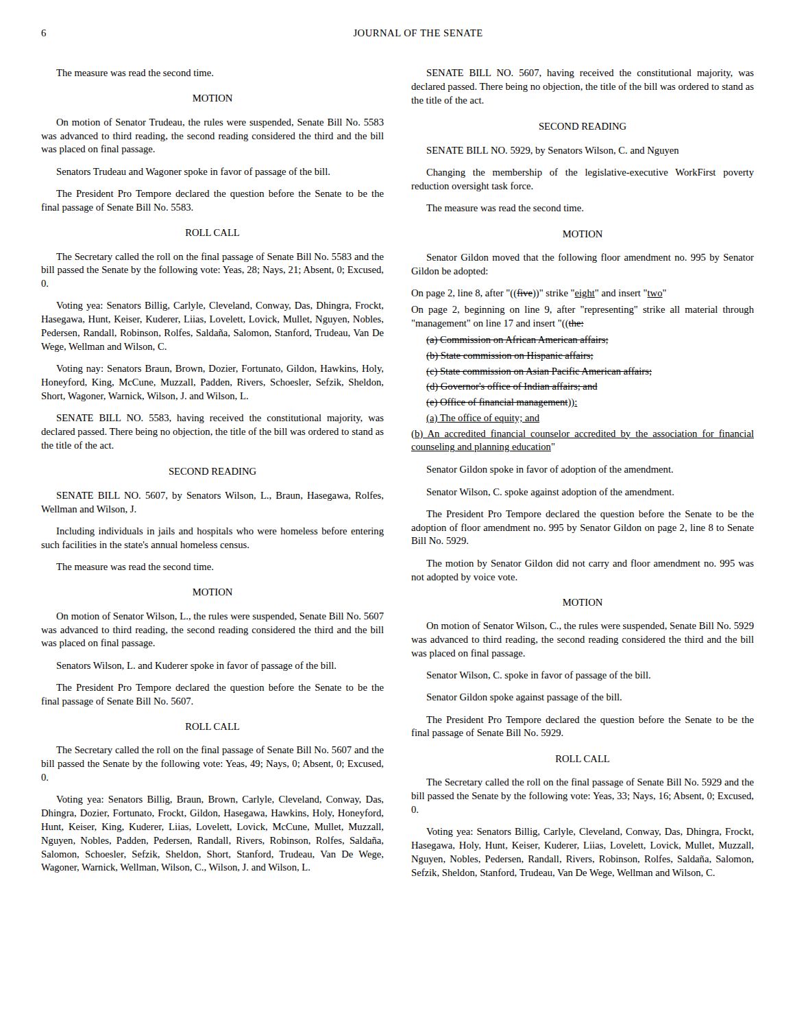6
JOURNAL OF THE SENATE
The measure was read the second time.
MOTION
On motion of Senator Trudeau, the rules were suspended, Senate Bill No. 5583 was advanced to third reading, the second reading considered the third and the bill was placed on final passage.
Senators Trudeau and Wagoner spoke in favor of passage of the bill.
The President Pro Tempore declared the question before the Senate to be the final passage of Senate Bill No. 5583.
ROLL CALL
The Secretary called the roll on the final passage of Senate Bill No. 5583 and the bill passed the Senate by the following vote: Yeas, 28; Nays, 21; Absent, 0; Excused, 0.
Voting yea: Senators Billig, Carlyle, Cleveland, Conway, Das, Dhingra, Frockt, Hasegawa, Hunt, Keiser, Kuderer, Liias, Lovelett, Lovick, Mullet, Nguyen, Nobles, Pedersen, Randall, Robinson, Rolfes, Saldaña, Salomon, Stanford, Trudeau, Van De Wege, Wellman and Wilson, C.
Voting nay: Senators Braun, Brown, Dozier, Fortunato, Gildon, Hawkins, Holy, Honeyford, King, McCune, Muzzall, Padden, Rivers, Schoesler, Sefzik, Sheldon, Short, Wagoner, Warnick, Wilson, J. and Wilson, L.
SENATE BILL NO. 5583, having received the constitutional majority, was declared passed. There being no objection, the title of the bill was ordered to stand as the title of the act.
SECOND READING
SENATE BILL NO. 5607, by Senators Wilson, L., Braun, Hasegawa, Rolfes, Wellman and Wilson, J.
Including individuals in jails and hospitals who were homeless before entering such facilities in the state's annual homeless census.
The measure was read the second time.
MOTION
On motion of Senator Wilson, L., the rules were suspended, Senate Bill No. 5607 was advanced to third reading, the second reading considered the third and the bill was placed on final passage.
Senators Wilson, L. and Kuderer spoke in favor of passage of the bill.
The President Pro Tempore declared the question before the Senate to be the final passage of Senate Bill No. 5607.
ROLL CALL
The Secretary called the roll on the final passage of Senate Bill No. 5607 and the bill passed the Senate by the following vote: Yeas, 49; Nays, 0; Absent, 0; Excused, 0.
Voting yea: Senators Billig, Braun, Brown, Carlyle, Cleveland, Conway, Das, Dhingra, Dozier, Fortunato, Frockt, Gildon, Hasegawa, Hawkins, Holy, Honeyford, Hunt, Keiser, King, Kuderer, Liias, Lovelett, Lovick, McCune, Mullet, Muzzall, Nguyen, Nobles, Padden, Pedersen, Randall, Rivers, Robinson, Rolfes, Saldaña, Salomon, Schoesler, Sefzik, Sheldon, Short, Stanford, Trudeau, Van De Wege, Wagoner, Warnick, Wellman, Wilson, C., Wilson, J. and Wilson, L.
SENATE BILL NO. 5607, having received the constitutional majority, was declared passed. There being no objection, the title of the bill was ordered to stand as the title of the act.
SECOND READING
SENATE BILL NO. 5929, by Senators Wilson, C. and Nguyen
Changing the membership of the legislative-executive WorkFirst poverty reduction oversight task force.
The measure was read the second time.
MOTION
Senator Gildon moved that the following floor amendment no. 995 by Senator Gildon be adopted:
On page 2, line 8, after "((five))" strike "eight" and insert "two"
On page 2, beginning on line 9, after "representing" strike all material through "management" on line 17 and insert "((the:
(a) Commission on African American affairs;
(b) State commission on Hispanic affairs;
(c) State commission on Asian Pacific American affairs;
(d) Governor's office of Indian affairs; and
(e) Office of financial management)):
(a) The office of equity; and
(b) An accredited financial counselor accredited by the association for financial counseling and planning education"
Senator Gildon spoke in favor of adoption of the amendment.
Senator Wilson, C. spoke against adoption of the amendment.
The President Pro Tempore declared the question before the Senate to be the adoption of floor amendment no. 995 by Senator Gildon on page 2, line 8 to Senate Bill No. 5929.
The motion by Senator Gildon did not carry and floor amendment no. 995 was not adopted by voice vote.
MOTION
On motion of Senator Wilson, C., the rules were suspended, Senate Bill No. 5929 was advanced to third reading, the second reading considered the third and the bill was placed on final passage.
Senator Wilson, C. spoke in favor of passage of the bill.
Senator Gildon spoke against passage of the bill.
The President Pro Tempore declared the question before the Senate to be the final passage of Senate Bill No. 5929.
ROLL CALL
The Secretary called the roll on the final passage of Senate Bill No. 5929 and the bill passed the Senate by the following vote: Yeas, 33; Nays, 16; Absent, 0; Excused, 0.
Voting yea: Senators Billig, Carlyle, Cleveland, Conway, Das, Dhingra, Frockt, Hasegawa, Holy, Hunt, Keiser, Kuderer, Liias, Lovelett, Lovick, Mullet, Muzzall, Nguyen, Nobles, Pedersen, Randall, Rivers, Robinson, Rolfes, Saldaña, Salomon, Sefzik, Sheldon, Stanford, Trudeau, Van De Wege, Wellman and Wilson, C.